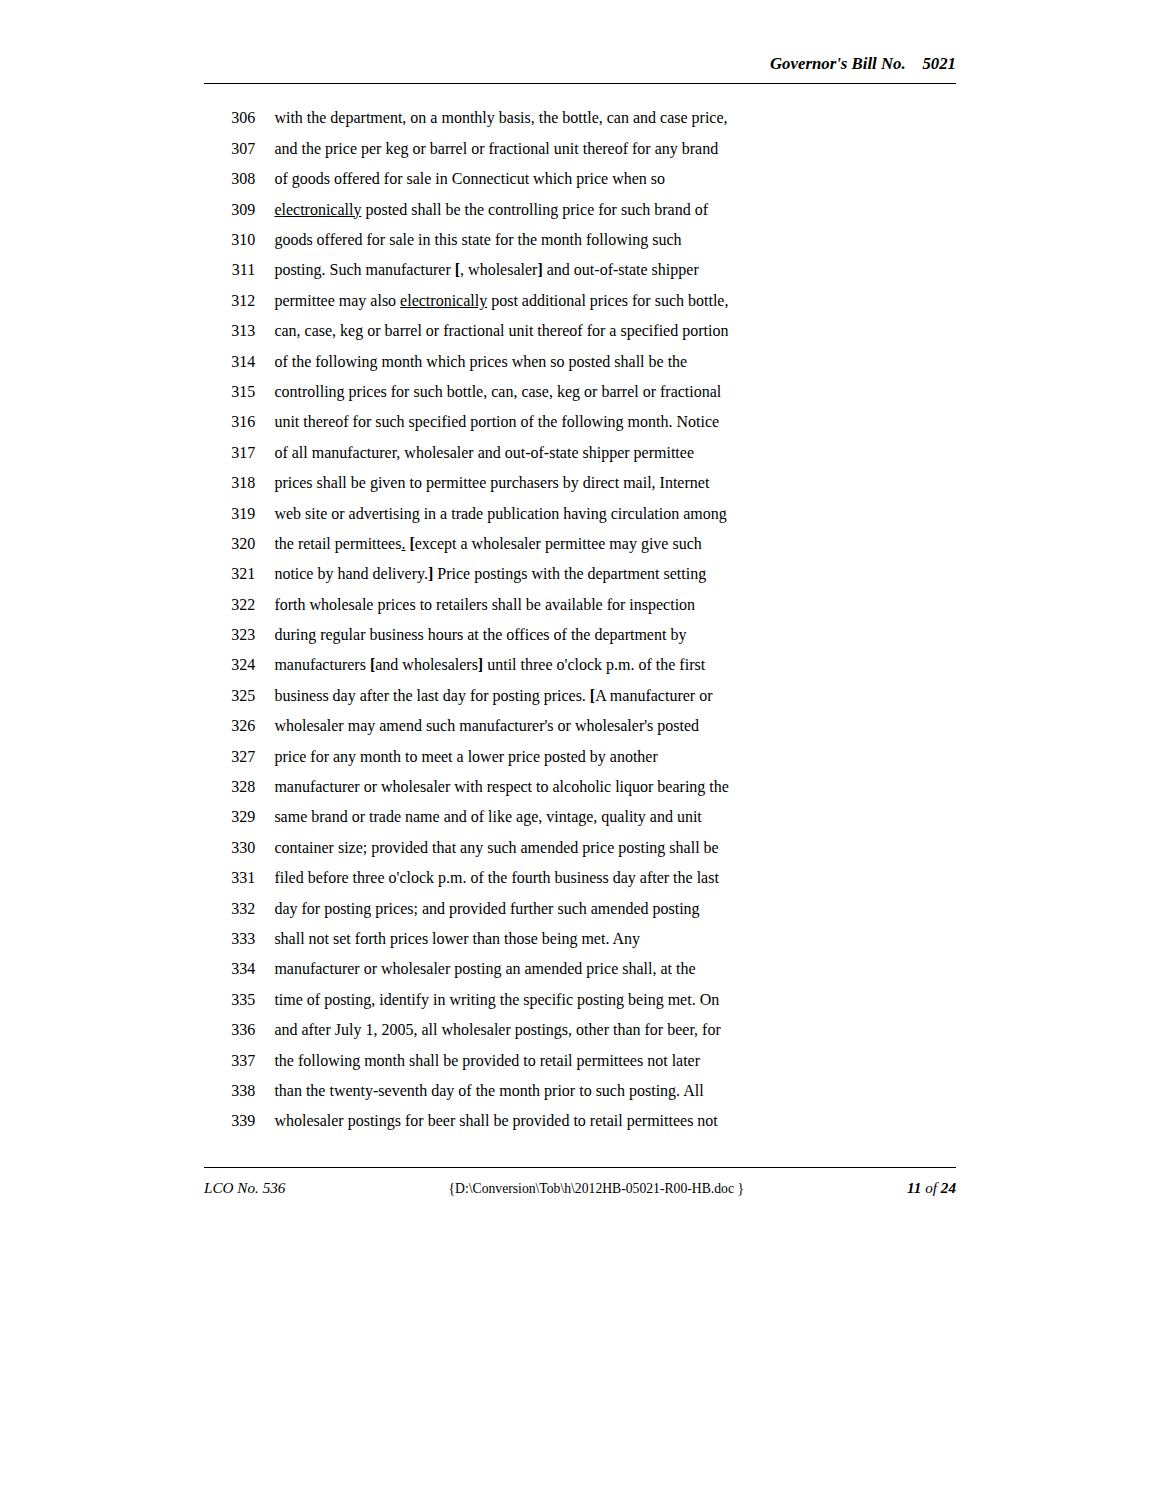Governor's Bill No. 5021
306 with the department, on a monthly basis, the bottle, can and case price,
307 and the price per keg or barrel or fractional unit thereof for any brand
308 of goods offered for sale in Connecticut which price when so
309 electronically posted shall be the controlling price for such brand of
310 goods offered for sale in this state for the month following such
311 posting. Such manufacturer [, wholesaler] and out-of-state shipper
312 permittee may also electronically post additional prices for such bottle,
313 can, case, keg or barrel or fractional unit thereof for a specified portion
314 of the following month which prices when so posted shall be the
315 controlling prices for such bottle, can, case, keg or barrel or fractional
316 unit thereof for such specified portion of the following month. Notice
317 of all manufacturer, wholesaler and out-of-state shipper permittee
318 prices shall be given to permittee purchasers by direct mail, Internet
319 web site or advertising in a trade publication having circulation among
320 the retail permittees. [except a wholesaler permittee may give such
321 notice by hand delivery.] Price postings with the department setting
322 forth wholesale prices to retailers shall be available for inspection
323 during regular business hours at the offices of the department by
324 manufacturers [and wholesalers] until three o'clock p.m. of the first
325 business day after the last day for posting prices. [A manufacturer or
326 wholesaler may amend such manufacturer's or wholesaler's posted
327 price for any month to meet a lower price posted by another
328 manufacturer or wholesaler with respect to alcoholic liquor bearing the
329 same brand or trade name and of like age, vintage, quality and unit
330 container size; provided that any such amended price posting shall be
331 filed before three o'clock p.m. of the fourth business day after the last
332 day for posting prices; and provided further such amended posting
333 shall not set forth prices lower than those being met. Any
334 manufacturer or wholesaler posting an amended price shall, at the
335 time of posting, identify in writing the specific posting being met. On
336 and after July 1, 2005, all wholesaler postings, other than for beer, for
337 the following month shall be provided to retail permittees not later
338 than the twenty-seventh day of the month prior to such posting. All
339 wholesaler postings for beer shall be provided to retail permittees not
LCO No. 536 {D:\Conversion\Tob\h\2012HB-05021-R00-HB.doc } 11 of 24